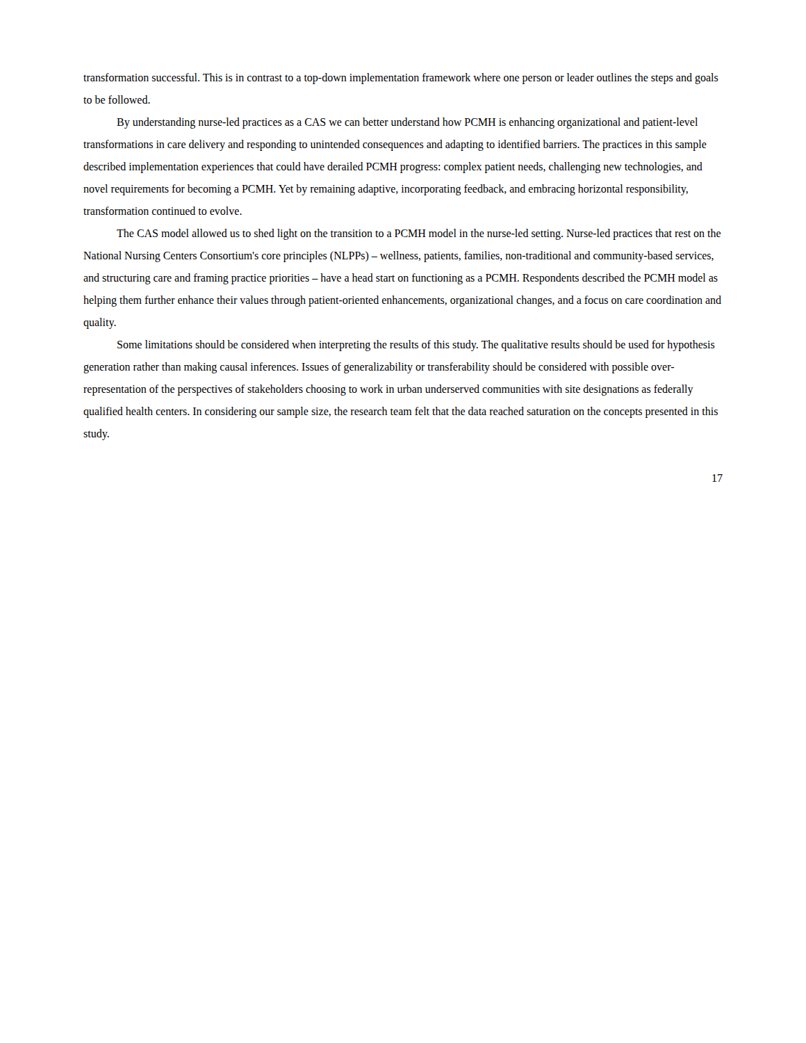transformation successful. This is in contrast to a top-down implementation framework where one person or leader outlines the steps and goals to be followed.
By understanding nurse-led practices as a CAS we can better understand how PCMH is enhancing organizational and patient-level transformations in care delivery and responding to unintended consequences and adapting to identified barriers. The practices in this sample described implementation experiences that could have derailed PCMH progress: complex patient needs, challenging new technologies, and novel requirements for becoming a PCMH. Yet by remaining adaptive, incorporating feedback, and embracing horizontal responsibility, transformation continued to evolve.
The CAS model allowed us to shed light on the transition to a PCMH model in the nurse-led setting. Nurse-led practices that rest on the National Nursing Centers Consortium's core principles (NLPPs) – wellness, patients, families, non-traditional and community-based services, and structuring care and framing practice priorities – have a head start on functioning as a PCMH. Respondents described the PCMH model as helping them further enhance their values through patient-oriented enhancements, organizational changes, and a focus on care coordination and quality.
Some limitations should be considered when interpreting the results of this study. The qualitative results should be used for hypothesis generation rather than making causal inferences. Issues of generalizability or transferability should be considered with possible over-representation of the perspectives of stakeholders choosing to work in urban underserved communities with site designations as federally qualified health centers. In considering our sample size, the research team felt that the data reached saturation on the concepts presented in this study.
17